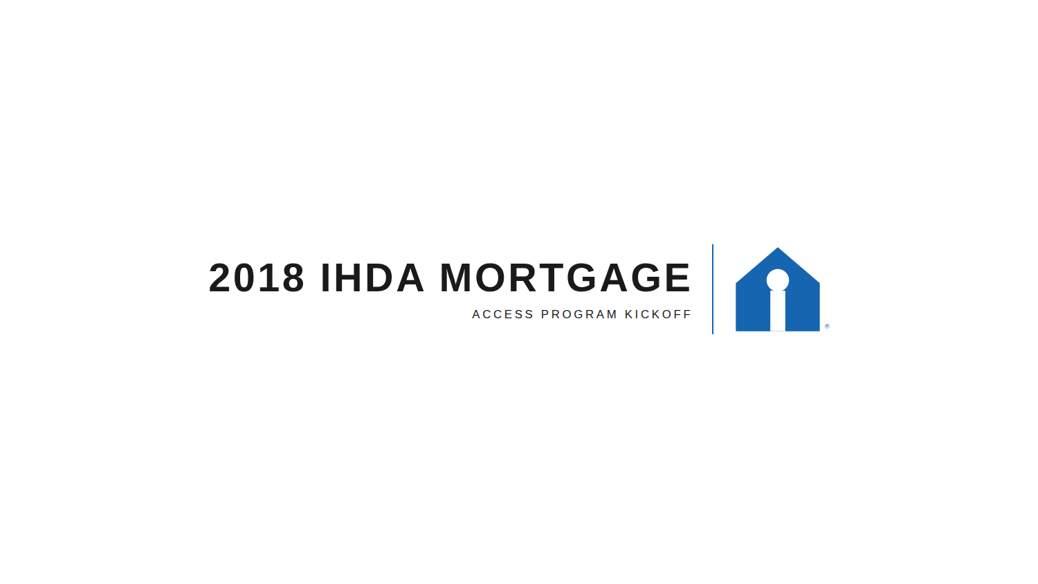2018 IHDA MORTGAGE
ACCESS PROGRAM KICKOFF
IHDA house logo ®